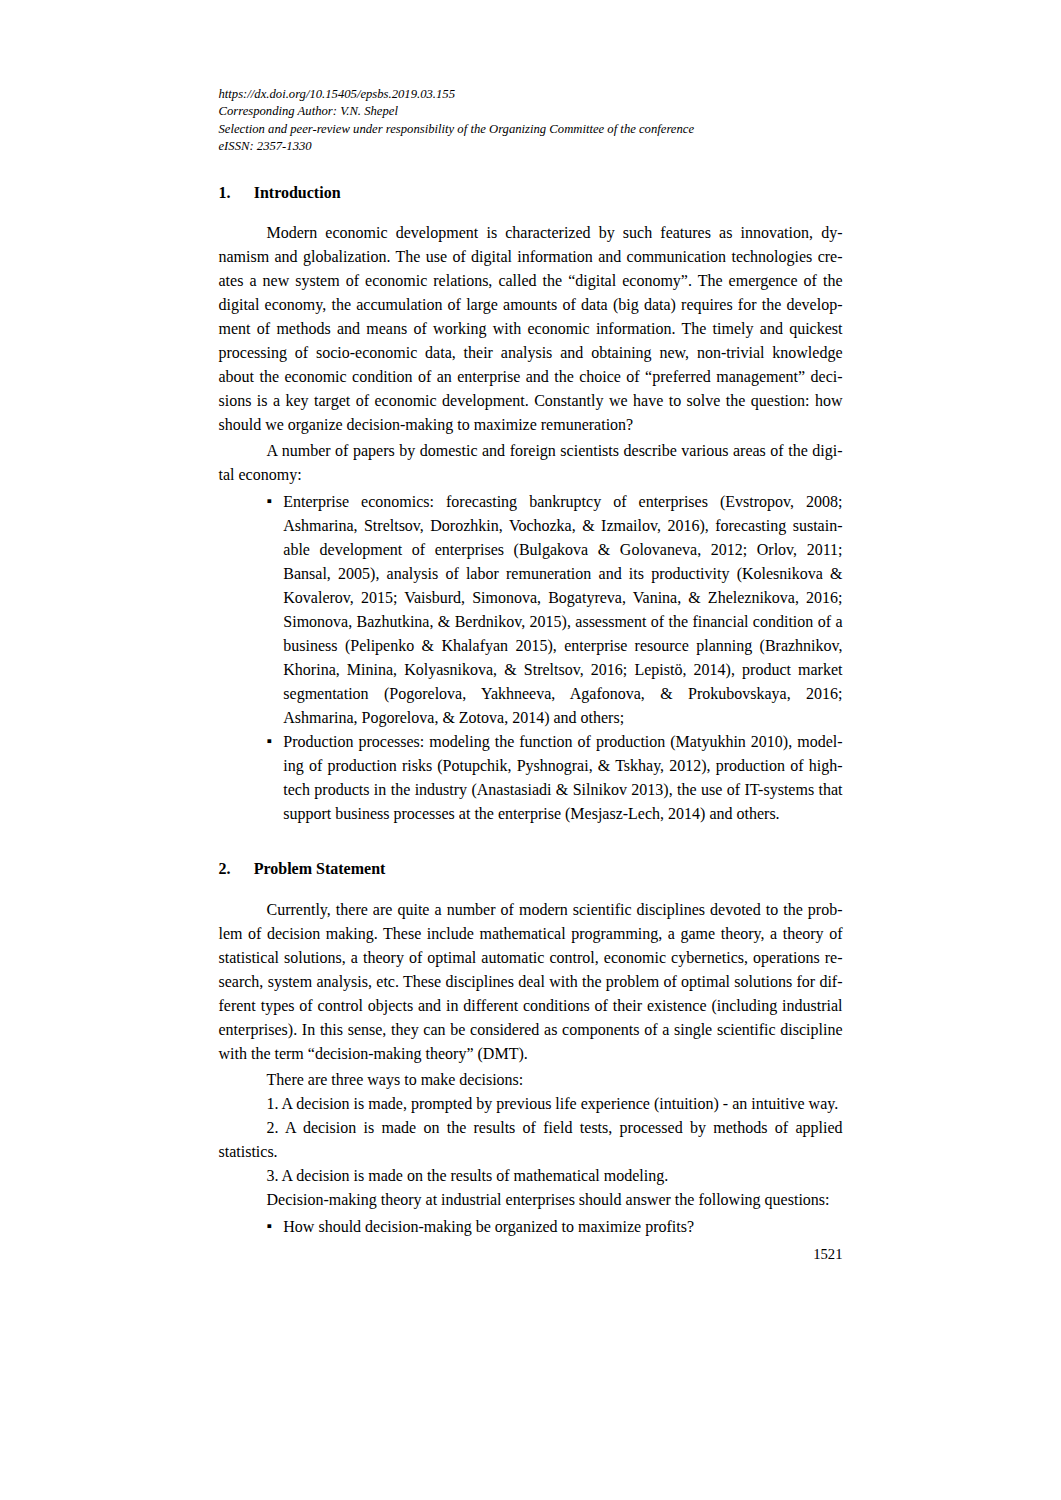https://dx.doi.org/10.15405/epsbs.2019.03.155 Corresponding Author: V.N. Shepel Selection and peer-review under responsibility of the Organizing Committee of the conference eISSN: 2357-1330
1. Introduction
Modern economic development is characterized by such features as innovation, dynamism and globalization. The use of digital information and communication technologies creates a new system of economic relations, called the “digital economy”. The emergence of the digital economy, the accumulation of large amounts of data (big data) requires for the development of methods and means of working with economic information. The timely and quickest processing of socio-economic data, their analysis and obtaining new, non-trivial knowledge about the economic condition of an enterprise and the choice of “preferred management” decisions is a key target of economic development. Constantly we have to solve the question: how should we organize decision-making to maximize remuneration?
A number of papers by domestic and foreign scientists describe various areas of the digital economy:
Enterprise economics: forecasting bankruptcy of enterprises (Evstropov, 2008; Ashmarina, Streltsov, Dorozhkin, Vochozka, & Izmailov, 2016), forecasting sustainable development of enterprises (Bulgakova & Golovaneva, 2012; Orlov, 2011; Bansal, 2005), analysis of labor remuneration and its productivity (Kolesnikova & Kovalerov, 2015; Vaisburd, Simonova, Bogatyreva, Vanina, & Zheleznikova, 2016; Simonova, Bazhutkina, & Berdnikov, 2015), assessment of the financial condition of a business (Pelipenko & Khalafyan 2015), enterprise resource planning (Brazhnikov, Khorina, Minina, Kolyasnikova, & Streltsov, 2016; Lepistö, 2014), product market segmentation (Pogorelova, Yakhneeva, Agafonova, & Prokubovskaya, 2016; Ashmarina, Pogorelova, & Zotova, 2014) and others;
Production processes: modeling the function of production (Matyukhin 2010), modeling of production risks (Potupchik, Pyshnograi, & Tskhay, 2012), production of high-tech products in the industry (Anastasiadi & Silnikov 2013), the use of IT-systems that support business processes at the enterprise (Mesjasz-Lech, 2014) and others.
2. Problem Statement
Currently, there are quite a number of modern scientific disciplines devoted to the problem of decision making. These include mathematical programming, a game theory, a theory of statistical solutions, a theory of optimal automatic control, economic cybernetics, operations research, system analysis, etc. These disciplines deal with the problem of optimal solutions for different types of control objects and in different conditions of their existence (including industrial enterprises). In this sense, they can be considered as components of a single scientific discipline with the term “decision-making theory” (DMT).
There are three ways to make decisions:
1. A decision is made, prompted by previous life experience (intuition) - an intuitive way.
2. A decision is made on the results of field tests, processed by methods of applied statistics.
3. A decision is made on the results of mathematical modeling.
Decision-making theory at industrial enterprises should answer the following questions:
How should decision-making be organized to maximize profits?
1521